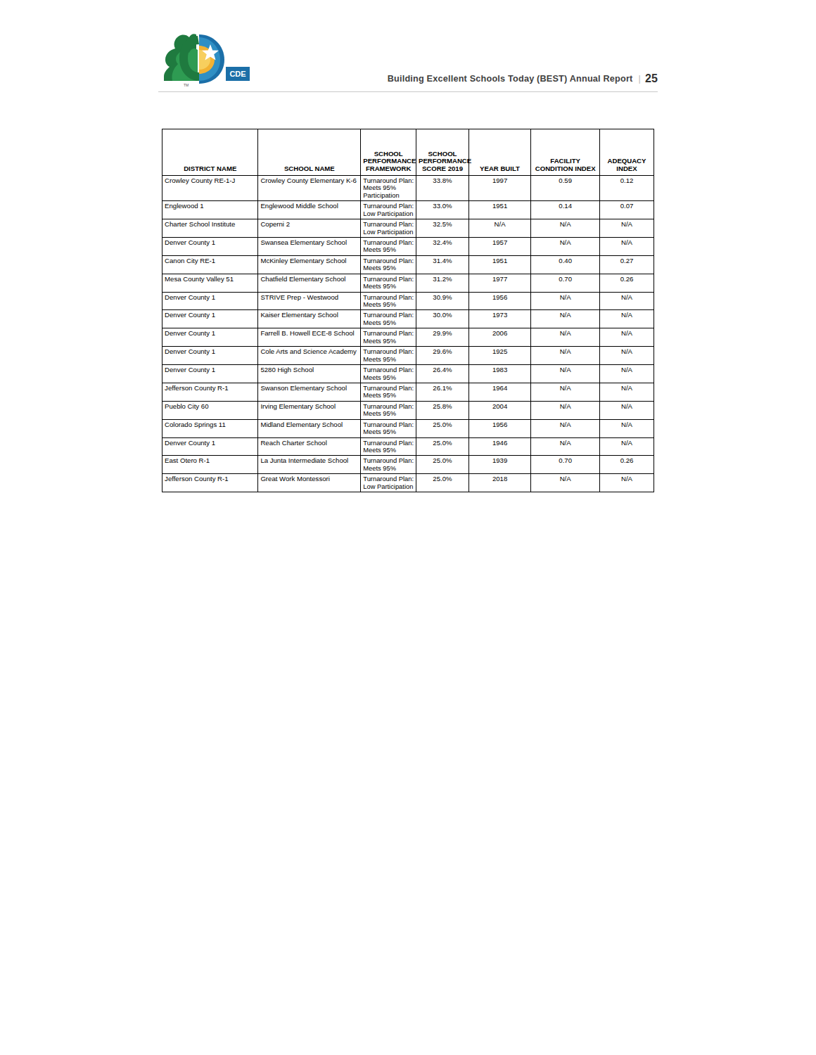CDE TM
Building Excellent Schools Today (BEST) Annual Report|25
| DISTRICT NAME | SCHOOL NAME | SCHOOL PERFORMANCE FRAMEWORK | SCHOOL PERFORMANCE SCORE 2019 | YEAR BUILT | FACILITY CONDITION INDEX | ADEQUACY INDEX |
| --- | --- | --- | --- | --- | --- | --- |
| Crowley County RE-1-J | Crowley County Elementary K-6 | Turnaround Plan: Meets 95% Participation | 33.8% | 1997 | 0.59 | 0.12 |
| Englewood 1 | Englewood Middle School | Turnaround Plan: Low Participation | 33.0% | 1951 | 0.14 | 0.07 |
| Charter School Institute | Coperni 2 | Turnaround Plan: Low Participation | 32.5% | N/A | N/A | N/A |
| Denver County 1 | Swansea Elementary School | Turnaround Plan: Meets 95% | 32.4% | 1957 | N/A | N/A |
| Canon City RE-1 | McKinley Elementary School | Turnaround Plan: Meets 95% | 31.4% | 1951 | 0.40 | 0.27 |
| Mesa County Valley 51 | Chatfield Elementary School | Turnaround Plan: Meets 95% | 31.2% | 1977 | 0.70 | 0.26 |
| Denver County 1 | STRIVE Prep - Westwood | Turnaround Plan: Meets 95% | 30.9% | 1956 | N/A | N/A |
| Denver County 1 | Kaiser Elementary School | Turnaround Plan: Meets 95% | 30.0% | 1973 | N/A | N/A |
| Denver County 1 | Farrell B. Howell ECE-8 School | Turnaround Plan: Meets 95% | 29.9% | 2006 | N/A | N/A |
| Denver County 1 | Cole Arts and Science Academy | Turnaround Plan: Meets 95% | 29.6% | 1925 | N/A | N/A |
| Denver County 1 | 5280 High School | Turnaround Plan: Meets 95% | 26.4% | 1983 | N/A | N/A |
| Jefferson County R-1 | Swanson Elementary School | Turnaround Plan: Meets 95% | 26.1% | 1964 | N/A | N/A |
| Pueblo City 60 | Irving Elementary School | Turnaround Plan: Meets 95% | 25.8% | 2004 | N/A | N/A |
| Colorado Springs 11 | Midland Elementary School | Turnaround Plan: Meets 95% | 25.0% | 1956 | N/A | N/A |
| Denver County 1 | Reach Charter School | Turnaround Plan: Meets 95% | 25.0% | 1946 | N/A | N/A |
| East Otero R-1 | La Junta Intermediate School | Turnaround Plan: Meets 95% | 25.0% | 1939 | 0.70 | 0.26 |
| Jefferson County R-1 | Great Work Montessori | Turnaround Plan: Low Participation | 25.0% | 2018 | N/A | N/A |